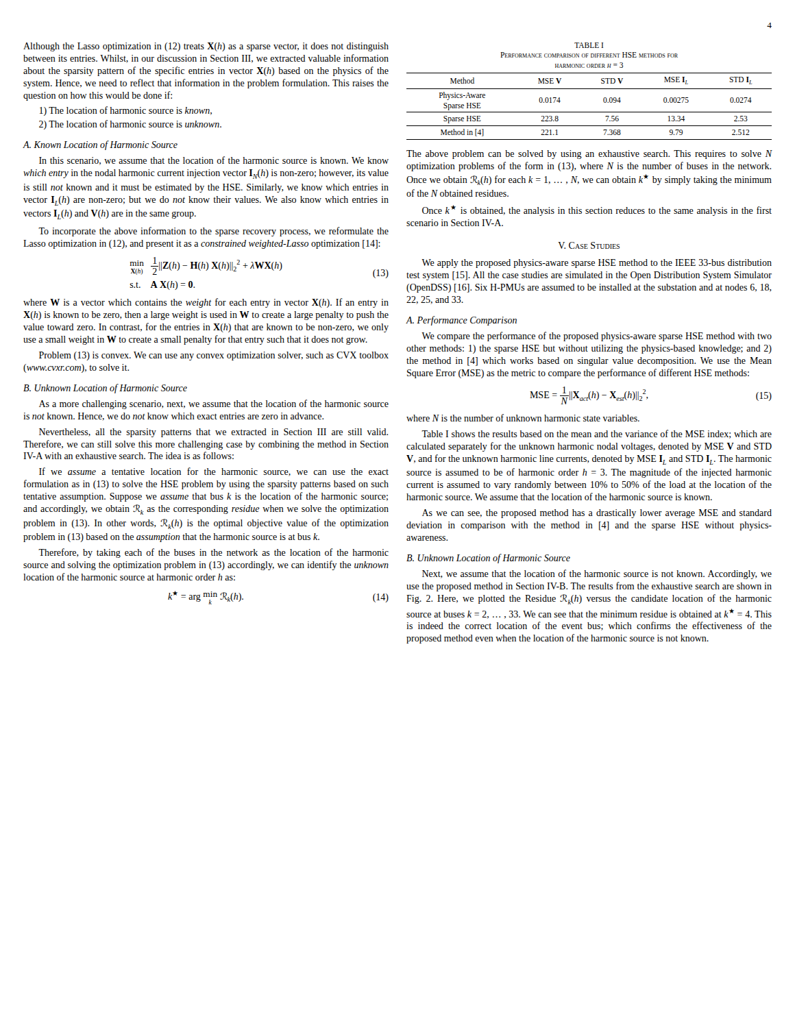4
Although the Lasso optimization in (12) treats X(h) as a sparse vector, it does not distinguish between its entries. Whilst, in our discussion in Section III, we extracted valuable information about the sparsity pattern of the specific entries in vector X(h) based on the physics of the system. Hence, we need to reflect that information in the problem formulation. This raises the question on how this would be done if:
1) The location of harmonic source is known,
2) The location of harmonic source is unknown.
A. Known Location of Harmonic Source
In this scenario, we assume that the location of the harmonic source is known. We know which entry in the nodal harmonic current injection vector IN(h) is non-zero; however, its value is still not known and it must be estimated by the HSE. Similarly, we know which entries in vector IL(h) are non-zero; but we do not know their values. We also know which entries in vectors IL(h) and V(h) are in the same group.
To incorporate the above information to the sparse recovery process, we reformulate the Lasso optimization in (12), and present it as a constrained weighted-Lasso optimization [14]:
minX(h) 1 2 ||Z(h) − H(h) X(h)||22 + λWX(h) s.t. A X(h) = 0. (13)
where W is a vector which contains the weight for each entry in vector X(h). If an entry in X(h) is known to be zero, then a large weight is used in W to create a large penalty to push the value toward zero. In contrast, for the entries in X(h) that are known to be non-zero, we only use a small weight in W to create a small penalty for that entry such that it does not grow.
Problem (13) is convex. We can use any convex optimization solver, such as CVX toolbox (www.cvxr.com), to solve it.
B. Unknown Location of Harmonic Source
As a more challenging scenario, next, we assume that the location of the harmonic source is not known. Hence, we do not know which exact entries are zero in advance.
Nevertheless, all the sparsity patterns that we extracted in Section III are still valid. Therefore, we can still solve this more challenging case by combining the method in Section IV-A with an exhaustive search. The idea is as follows:
If we assume a tentative location for the harmonic source, we can use the exact formulation as in (13) to solve the HSE problem by using the sparsity patterns based on such tentative assumption. Suppose we assume that bus k is the location of the harmonic source; and accordingly, we obtain ℛk as the corresponding residue when we solve the optimization problem in (13). In other words, ℛk(h) is the optimal objective value of the optimization problem in (13) based on the assumption that the harmonic source is at bus k.
Therefore, by taking each of the buses in the network as the location of the harmonic source and solving the optimization problem in (13) accordingly, we can identify the unknown location of the harmonic source at harmonic order h as:
k★ = arg mink ℛk(h). (14)
TABLE I Performance comparison of different HSE methods for harmonic order h = 3
| Method | MSE V | STD V | MSE I L | STD I L |
| --- | --- | --- | --- | --- |
| Physics-Aware Sparse HSE | 0.0174 | 0.094 | 0.00275 | 0.0274 |
| Sparse HSE | 223.8 | 7.56 | 13.34 | 2.53 |
| Method in [4] | 221.1 | 7.368 | 9.79 | 2.512 |
The above problem can be solved by using an exhaustive search. This requires to solve N optimization problems of the form in (13), where N is the number of buses in the network. Once we obtain ℛk(h) for each k = 1, … , N, we can obtain k★ by simply taking the minimum of the N obtained residues.
Once k★ is obtained, the analysis in this section reduces to the same analysis in the first scenario in Section IV-A.
V. Case Studies
We apply the proposed physics-aware sparse HSE method to the IEEE 33-bus distribution test system [15]. All the case studies are simulated in the Open Distribution System Simulator (OpenDSS) [16]. Six H-PMUs are assumed to be installed at the substation and at nodes 6, 18, 22, 25, and 33.
A. Performance Comparison
We compare the performance of the proposed physics-aware sparse HSE method with two other methods: 1) the sparse HSE but without utilizing the physics-based knowledge; and 2) the method in [4] which works based on singular value decomposition. We use the Mean Square Error (MSE) as the metric to compare the performance of different HSE methods:
MSE = 1 N ||Xact(h) − Xest(h)||22, (15)
where N is the number of unknown harmonic state variables.
Table I shows the results based on the mean and the variance of the MSE index; which are calculated separately for the unknown harmonic nodal voltages, denoted by MSE V and STD V, and for the unknown harmonic line currents, denoted by MSE IL and STD IL. The harmonic source is assumed to be of harmonic order h = 3. The magnitude of the injected harmonic current is assumed to vary randomly between 10% to 50% of the load at the location of the harmonic source. We assume that the location of the harmonic source is known.
As we can see, the proposed method has a drastically lower average MSE and standard deviation in comparison with the method in [4] and the sparse HSE without physics-awareness.
B. Unknown Location of Harmonic Source
Next, we assume that the location of the harmonic source is not known. Accordingly, we use the proposed method in Section IV-B. The results from the exhaustive search are shown in Fig. 2. Here, we plotted the Residue ℛk(h) versus the candidate location of the harmonic source at buses k = 2, … , 33. We can see that the minimum residue is obtained at k★ = 4. This is indeed the correct location of the event bus; which confirms the effectiveness of the proposed method even when the location of the harmonic source is not known.